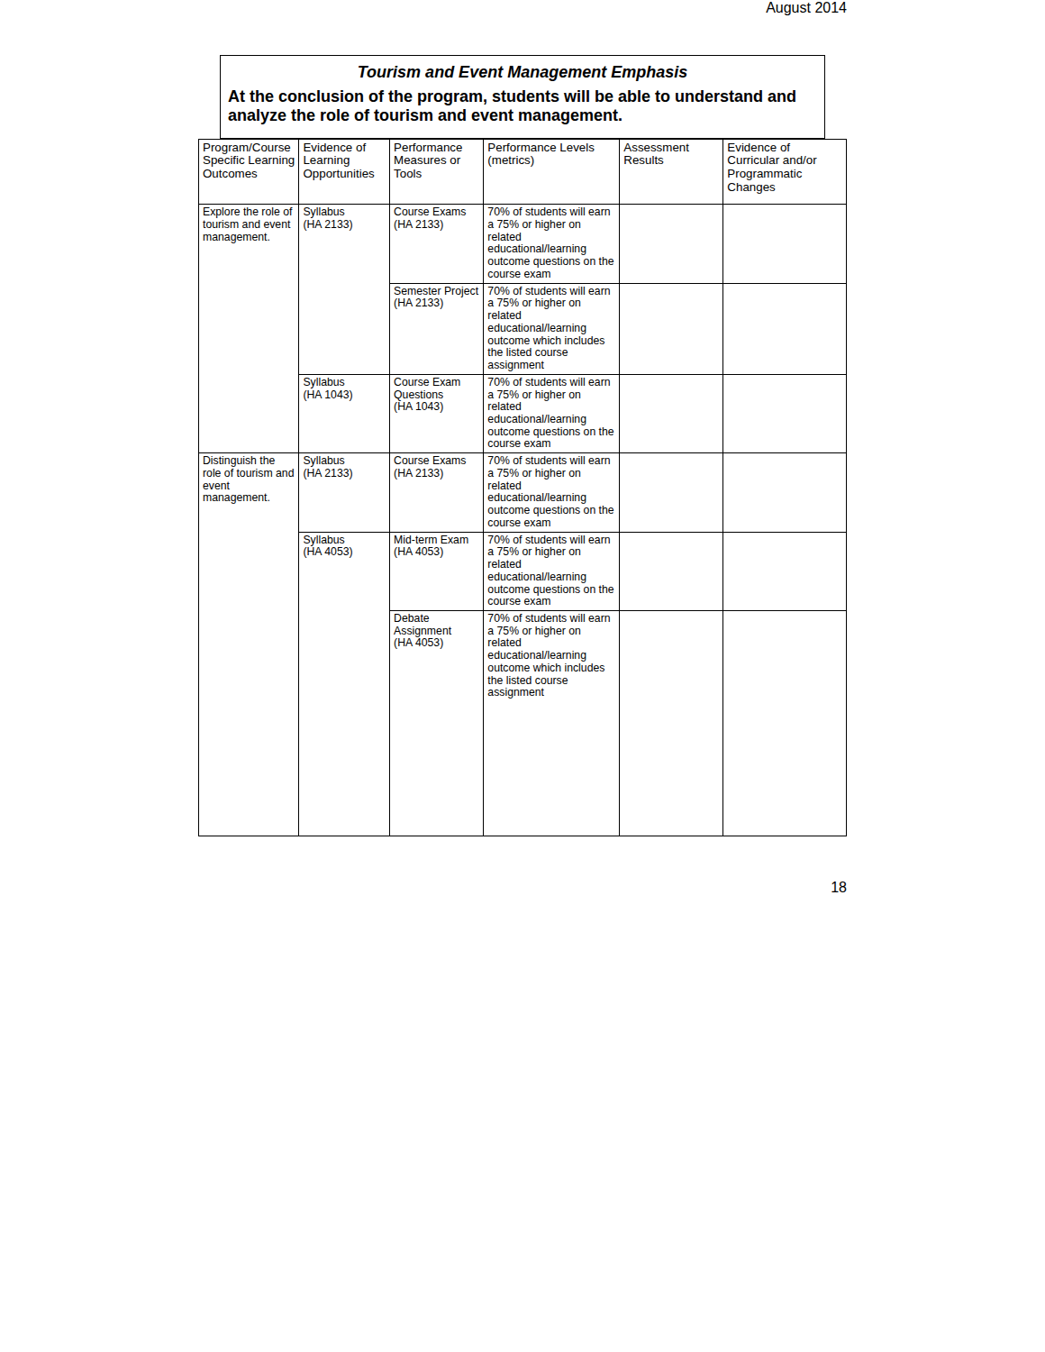August 2014
Tourism and Event Management Emphasis
At the conclusion of the program, students will be able to understand and analyze the role of tourism and event management.
| Program/Course Specific Learning Outcomes | Evidence of Learning Opportunities | Performance Measures or Tools | Performance Levels (metrics) | Assessment Results | Evidence of Curricular and/or Programmatic Changes |
| --- | --- | --- | --- | --- | --- |
| Explore the role of tourism and event management. | Syllabus (HA 2133) | Course Exams (HA 2133) | 70% of students will earn a 75% or higher on related educational/learning outcome questions on the course exam | | |
| Semester Project (HA 2133) | 70% of students will earn a 75% or higher on related educational/learning outcome which includes the listed course assignment | | |
| Syllabus (HA 1043) | Course Exam Questions (HA 1043) | 70% of students will earn a 75% or higher on related educational/learning outcome questions on the course exam | | |
| Distinguish the role of tourism and event management. | Syllabus (HA 2133) | Course Exams (HA 2133) | 70% of students will earn a 75% or higher on related educational/learning outcome questions on the course exam | | |
| Syllabus (HA 4053) | Mid-term Exam (HA 4053) | 70% of students will earn a 75% or higher on related educational/learning outcome questions on the course exam | | |
| Debate Assignment (HA 4053) | 70% of students will earn a 75% or higher on related educational/learning outcome which includes the listed course assignment | | |
18